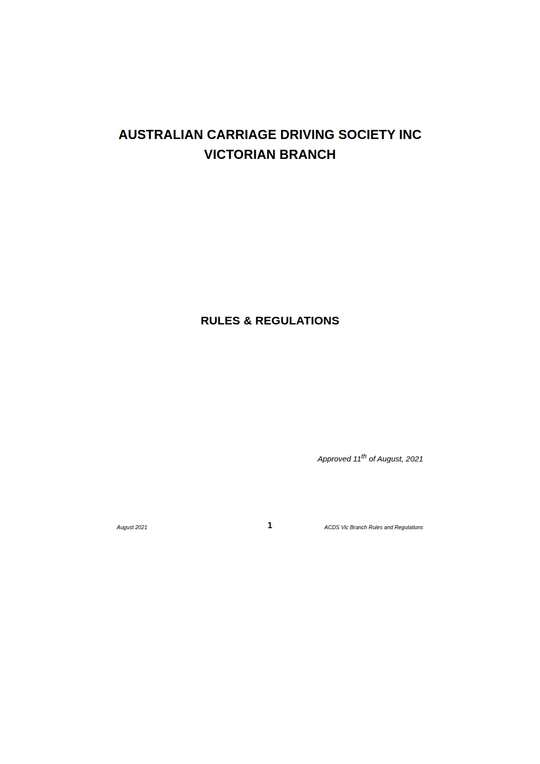AUSTRALIAN CARRIAGE DRIVING SOCIETY INCVICTORIAN BRANCH
RULES & REGULATIONS
Approved 11th of August, 2021
August 2021
1
ACDS Vic Branch Rules and Regulations